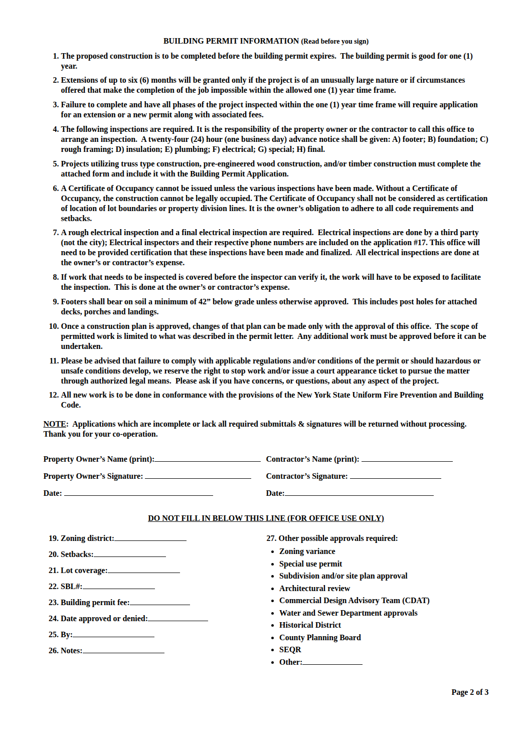BUILDING PERMIT INFORMATION (Read before you sign)
The proposed construction is to be completed before the building permit expires. The building permit is good for one (1) year.
Extensions of up to six (6) months will be granted only if the project is of an unusually large nature or if circumstances offered that make the completion of the job impossible within the allowed one (1) year time frame.
Failure to complete and have all phases of the project inspected within the one (1) year time frame will require application for an extension or a new permit along with associated fees.
The following inspections are required. It is the responsibility of the property owner or the contractor to call this office to arrange an inspection. A twenty-four (24) hour (one business day) advance notice shall be given: A) footer; B) foundation; C) rough framing; D) insulation; E) plumbing; F) electrical; G) special; H) final.
Projects utilizing truss type construction, pre-engineered wood construction, and/or timber construction must complete the attached form and include it with the Building Permit Application.
A Certificate of Occupancy cannot be issued unless the various inspections have been made. Without a Certificate of Occupancy, the construction cannot be legally occupied. The Certificate of Occupancy shall not be considered as certification of location of lot boundaries or property division lines. It is the owner’s obligation to adhere to all code requirements and setbacks.
A rough electrical inspection and a final electrical inspection are required. Electrical inspections are done by a third party (not the city); Electrical inspectors and their respective phone numbers are included on the application #17. This office will need to be provided certification that these inspections have been made and finalized. All electrical inspections are done at the owner’s or contractor’s expense.
If work that needs to be inspected is covered before the inspector can verify it, the work will have to be exposed to facilitate the inspection. This is done at the owner’s or contractor’s expense.
Footers shall bear on soil a minimum of 42” below grade unless otherwise approved. This includes post holes for attached decks, porches and landings.
Once a construction plan is approved, changes of that plan can be made only with the approval of this office. The scope of permitted work is limited to what was described in the permit letter. Any additional work must be approved before it can be undertaken.
Please be advised that failure to comply with applicable regulations and/or conditions of the permit or should hazardous or unsafe conditions develop, we reserve the right to stop work and/or issue a court appearance ticket to pursue the matter through authorized legal means. Please ask if you have concerns, or questions, about any aspect of the project.
All new work is to be done in conformance with the provisions of the New York State Uniform Fire Prevention and Building Code.
NOTE: Applications which are incomplete or lack all required submittals & signatures will be returned without processing. Thank you for your co-operation.
| Property Owner’s Name (print): | Contractor’s Name (print): |
| Property Owner’s Signature: | Contractor’s Signature: |
| Date: | Date: |
DO NOT FILL IN BELOW THIS LINE (FOR OFFICE USE ONLY)
| Zoning district: Setbacks: Lot coverage: SBL#: Building permit fee: Date approved or denied: By: Notes: | 27. Other possible approvals required: Zoning variance Special use permit Subdivision and/or site plan approval Architectural review Commercial Design Advisory Team (CDAT) Water and Sewer Department approvals Historical District County Planning Board SEQR Other: |
Page 2 of 3